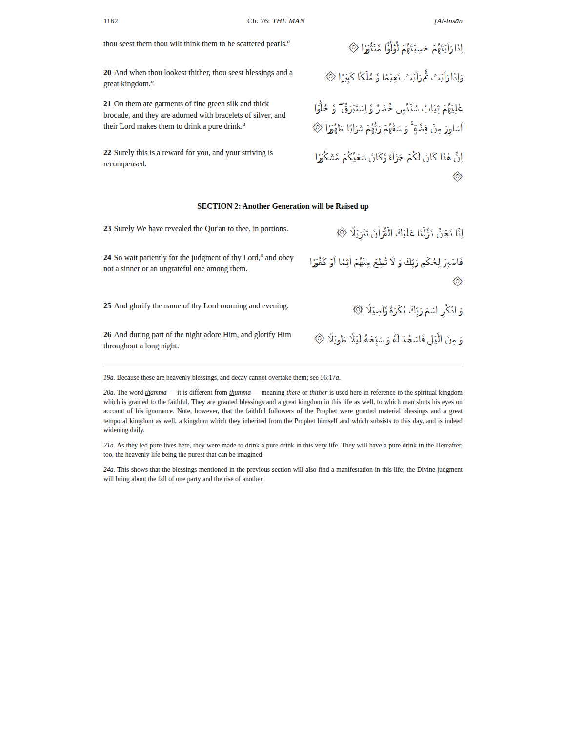1162 Ch. 76: THE MAN [Al-Insān
thou seest them thou wilt think them to be scattered pearls.a
اِذَا رَاَيۡتَهُمۡ حَسِبۡتَهُمۡ لُؤۡلُؤًا مَّنۡثُوۡرًا ۞
20 And when thou lookest thither, thou seest blessings and a great kingdom.a
وَاِذَا رَاَيۡتَ ثَمَّ رَاَيۡتَ نَعِيۡمًا وَّ مُلۡكًا كَبِيۡرًا ۞
21 On them are garments of fine green silk and thick brocade, and they are adorned with bracelets of silver, and their Lord makes them to drink a pure drink.a
عٰلِيَهُمۡ ثِيَابُ سُنۡدُسٍ خُضۡرٌ وَّ اِسۡتَبۡرَقٌ ۖ وَّ حُلُّوۡۤا اَسَاوِرَ مِنۡ فِضَّةٍ ۚ وَ سَقٰهُمۡ رَبُّهُمۡ شَرَابًا طَهُوۡرًا ۞
22 Surely this is a reward for you, and your striving is recompensed.
اِنَّ هٰذَا كَانَ لَكُمۡ جَزَآءً وَّكَانَ سَعۡيُكُمۡ مَّشۡكُوۡرًا ۞
SECTION 2: Another Generation will be Raised up
23 Surely We have revealed the Qur'ān to thee, in portions.
اِنَّا نَحۡنُ نَزَّلۡنَا عَلَيۡكَ الۡقُرۡاٰنَ تَنۡزِيۡلًا ۞
24 So wait patiently for the judgment of thy Lord,a and obey not a sinner or an ungrateful one among them.
فَاصۡبِرۡ لِحُكۡمِ رَبِّكَ وَ لَا تُطِعۡ مِنۡهُمۡ اٰثِمًا اَوۡ كَفُوۡرًا ۞
25 And glorify the name of thy Lord morning and evening.
وَ اذۡكُرِ اسۡمَ رَبِّكَ بُكۡرَةً وَّاَصِيۡلًا ۞
26 And during part of the night adore Him, and glorify Him throughout a long night.
وَ مِنَ الَّيۡلِ فَاسۡجُدۡ لَهٗ وَ سَبِّحۡهُ لَيۡلًا طَوِيۡلًا ۞
19a. Because these are heavenly blessings, and decay cannot overtake them; see 56:17a.
20a. The word thamma — it is different from thumma — meaning there or thither is used here in reference to the spiritual kingdom which is granted to the faithful. They are granted blessings and a great kingdom in this life as well, to which man shuts his eyes on account of his ignorance. Note, however, that the faithful followers of the Prophet were granted material blessings and a great temporal kingdom as well, a kingdom which they inherited from the Prophet himself and which subsists to this day, and is indeed widening daily.
21a. As they led pure lives here, they were made to drink a pure drink in this very life. They will have a pure drink in the Hereafter, too, the heavenly life being the purest that can be imagined.
24a. This shows that the blessings mentioned in the previous section will also find a manifestation in this life; the Divine judgment will bring about the fall of one party and the rise of another.